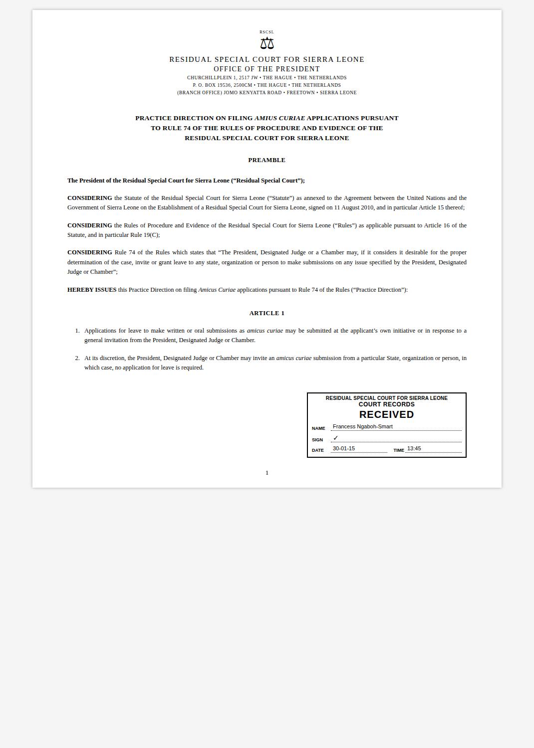RSCSL ⚖
RESIDUAL SPECIAL COURT FOR SIERRA LEONE
OFFICE OF THE PRESIDENT
CHURCHILLPLEIN 1, 2517 JW • THE HAGUE • THE NETHERLANDS
P. O. BOX 19536, 2500CM • THE HAGUE • THE NETHERLANDS
(BRANCH OFFICE) JOMO KENYATTA ROAD • FREETOWN • SIERRA LEONE
PRACTICE DIRECTION ON FILING AMIUS CURIAE APPLICATIONS PURSUANT
TO RULE 74 OF THE RULES OF PROCEDURE AND EVIDENCE OF THE
RESIDUAL SPECIAL COURT FOR SIERRA LEONE
PREAMBLE
The President of the Residual Special Court for Sierra Leone (“Residual Special Court”);
CONSIDERING the Statute of the Residual Special Court for Sierra Leone (“Statute”) as annexed to the Agreement between the United Nations and the Government of Sierra Leone on the Establishment of a Residual Special Court for Sierra Leone, signed on 11 August 2010, and in particular Article 15 thereof;
CONSIDERING the Rules of Procedure and Evidence of the Residual Special Court for Sierra Leone (“Rules”) as applicable pursuant to Article 16 of the Statute, and in particular Rule 19(C);
CONSIDERING Rule 74 of the Rules which states that “The President, Designated Judge or a Chamber may, if it considers it desirable for the proper determination of the case, invite or grant leave to any state, organization or person to make submissions on any issue specified by the President, Designated Judge or Chamber”;
HEREBY ISSUES this Practice Direction on filing Amicus Curiae applications pursuant to Rule 74 of the Rules (“Practice Direction”):
ARTICLE 1
Applications for leave to make written or oral submissions as amicus curiae may be submitted at the applicant’s own initiative or in response to a general invitation from the President, Designated Judge or Chamber.
At its discretion, the President, Designated Judge or Chamber may invite an amicus curiae submission from a particular State, organization or person, in which case, no application for leave is required.
RESIDUAL SPECIAL COURT FOR SIERRA LEONE
COURT RECORDS
RECEIVED
NAME Francess Ngaboh-Smart
SIGN ✓
DATE 30-01-15 TIME 13:45
1